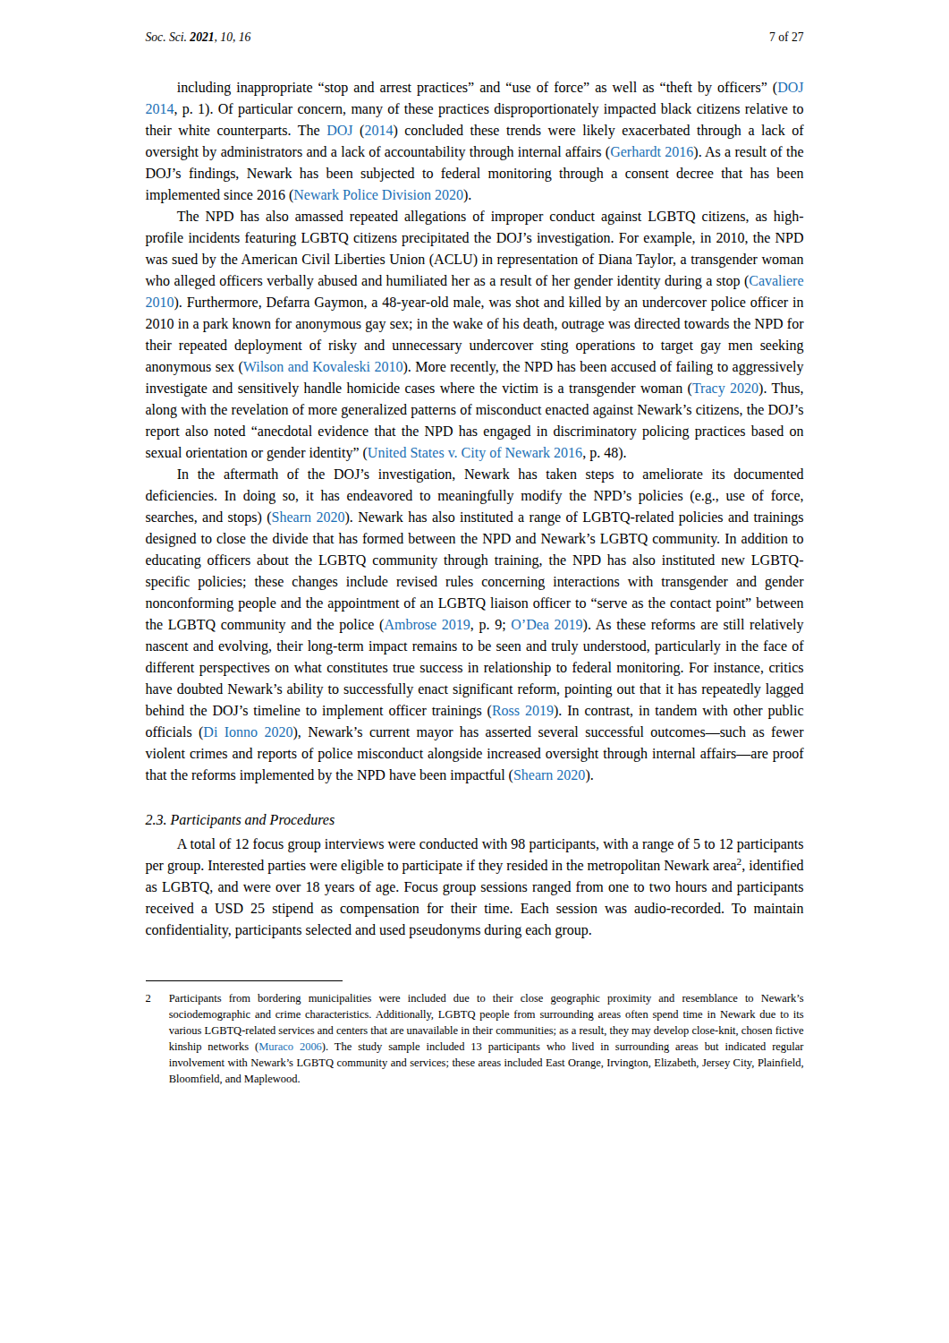Soc. Sci. 2021, 10, 16 7 of 27
including inappropriate “stop and arrest practices” and “use of force” as well as “theft by officers” (DOJ 2014, p. 1). Of particular concern, many of these practices disproportionately impacted black citizens relative to their white counterparts. The DOJ (2014) concluded these trends were likely exacerbated through a lack of oversight by administrators and a lack of accountability through internal affairs (Gerhardt 2016). As a result of the DOJ’s findings, Newark has been subjected to federal monitoring through a consent decree that has been implemented since 2016 (Newark Police Division 2020).
The NPD has also amassed repeated allegations of improper conduct against LGBTQ citizens, as high-profile incidents featuring LGBTQ citizens precipitated the DOJ’s investigation. For example, in 2010, the NPD was sued by the American Civil Liberties Union (ACLU) in representation of Diana Taylor, a transgender woman who alleged officers verbally abused and humiliated her as a result of her gender identity during a stop (Cavaliere 2010). Furthermore, Defarra Gaymon, a 48-year-old male, was shot and killed by an undercover police officer in 2010 in a park known for anonymous gay sex; in the wake of his death, outrage was directed towards the NPD for their repeated deployment of risky and unnecessary undercover sting operations to target gay men seeking anonymous sex (Wilson and Kovaleski 2010). More recently, the NPD has been accused of failing to aggressively investigate and sensitively handle homicide cases where the victim is a transgender woman (Tracy 2020). Thus, along with the revelation of more generalized patterns of misconduct enacted against Newark’s citizens, the DOJ’s report also noted “anecdotal evidence that the NPD has engaged in discriminatory policing practices based on sexual orientation or gender identity” (United States v. City of Newark 2016, p. 48).
In the aftermath of the DOJ’s investigation, Newark has taken steps to ameliorate its documented deficiencies. In doing so, it has endeavored to meaningfully modify the NPD’s policies (e.g., use of force, searches, and stops) (Shearn 2020). Newark has also instituted a range of LGBTQ-related policies and trainings designed to close the divide that has formed between the NPD and Newark’s LGBTQ community. In addition to educating officers about the LGBTQ community through training, the NPD has also instituted new LGBTQ-specific policies; these changes include revised rules concerning interactions with transgender and gender nonconforming people and the appointment of an LGBTQ liaison officer to “serve as the contact point” between the LGBTQ community and the police (Ambrose 2019, p. 9; O’Dea 2019). As these reforms are still relatively nascent and evolving, their long-term impact remains to be seen and truly understood, particularly in the face of different perspectives on what constitutes true success in relationship to federal monitoring. For instance, critics have doubted Newark’s ability to successfully enact significant reform, pointing out that it has repeatedly lagged behind the DOJ’s timeline to implement officer trainings (Ross 2019). In contrast, in tandem with other public officials (Di Ionno 2020), Newark’s current mayor has asserted several successful outcomes—such as fewer violent crimes and reports of police misconduct alongside increased oversight through internal affairs—are proof that the reforms implemented by the NPD have been impactful (Shearn 2020).
2.3. Participants and Procedures
A total of 12 focus group interviews were conducted with 98 participants, with a range of 5 to 12 participants per group. Interested parties were eligible to participate if they resided in the metropolitan Newark area2, identified as LGBTQ, and were over 18 years of age. Focus group sessions ranged from one to two hours and participants received a USD 25 stipend as compensation for their time. Each session was audio-recorded. To maintain confidentiality, participants selected and used pseudonyms during each group.
2
Participants from bordering municipalities were included due to their close geographic proximity and resemblance to Newark’s sociodemographic and crime characteristics. Additionally, LGBTQ people from surrounding areas often spend time in Newark due to its various LGBTQ-related services and centers that are unavailable in their communities; as a result, they may develop close-knit, chosen fictive kinship networks (Muraco 2006). The study sample included 13 participants who lived in surrounding areas but indicated regular involvement with Newark’s LGBTQ community and services; these areas included East Orange, Irvington, Elizabeth, Jersey City, Plainfield, Bloomfield, and Maplewood.